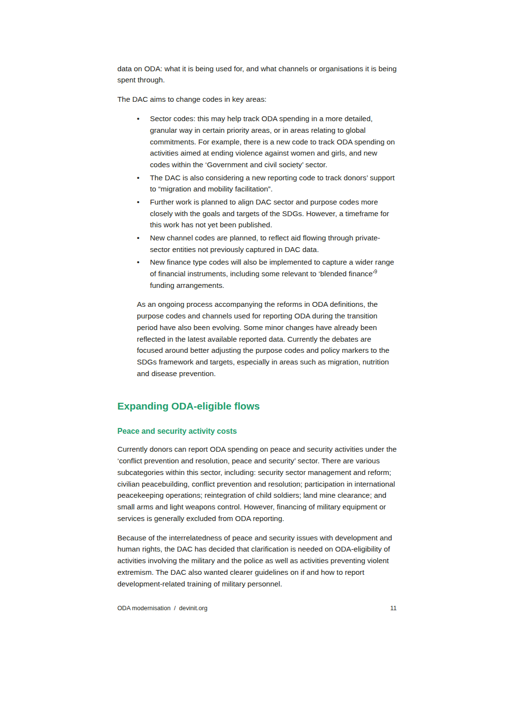data on ODA: what it is being used for, and what channels or organisations it is being spent through.
The DAC aims to change codes in key areas:
Sector codes: this may help track ODA spending in a more detailed, granular way in certain priority areas, or in areas relating to global commitments. For example, there is a new code to track ODA spending on activities aimed at ending violence against women and girls, and new codes within the ‘Government and civil society’ sector.
The DAC is also considering a new reporting code to track donors’ support to “migration and mobility facilitation”.
Further work is planned to align DAC sector and purpose codes more closely with the goals and targets of the SDGs. However, a timeframe for this work has not yet been published.
New channel codes are planned, to reflect aid flowing through private-sector entities not previously captured in DAC data.
New finance type codes will also be implemented to capture a wider range of financial instruments, including some relevant to ‘blended finance’9 funding arrangements.
As an ongoing process accompanying the reforms in ODA definitions, the purpose codes and channels used for reporting ODA during the transition period have also been evolving. Some minor changes have already been reflected in the latest available reported data. Currently the debates are focused around better adjusting the purpose codes and policy markers to the SDGs framework and targets, especially in areas such as migration, nutrition and disease prevention.
Expanding ODA-eligible flows
Peace and security activity costs
Currently donors can report ODA spending on peace and security activities under the ‘conflict prevention and resolution, peace and security’ sector. There are various subcategories within this sector, including: security sector management and reform; civilian peacebuilding, conflict prevention and resolution; participation in international peacekeeping operations; reintegration of child soldiers; land mine clearance; and small arms and light weapons control. However, financing of military equipment or services is generally excluded from ODA reporting.
Because of the interrelatedness of peace and security issues with development and human rights, the DAC has decided that clarification is needed on ODA-eligibility of activities involving the military and the police as well as activities preventing violent extremism. The DAC also wanted clearer guidelines on if and how to report development-related training of military personnel.
ODA modernisation / devinit.org 11